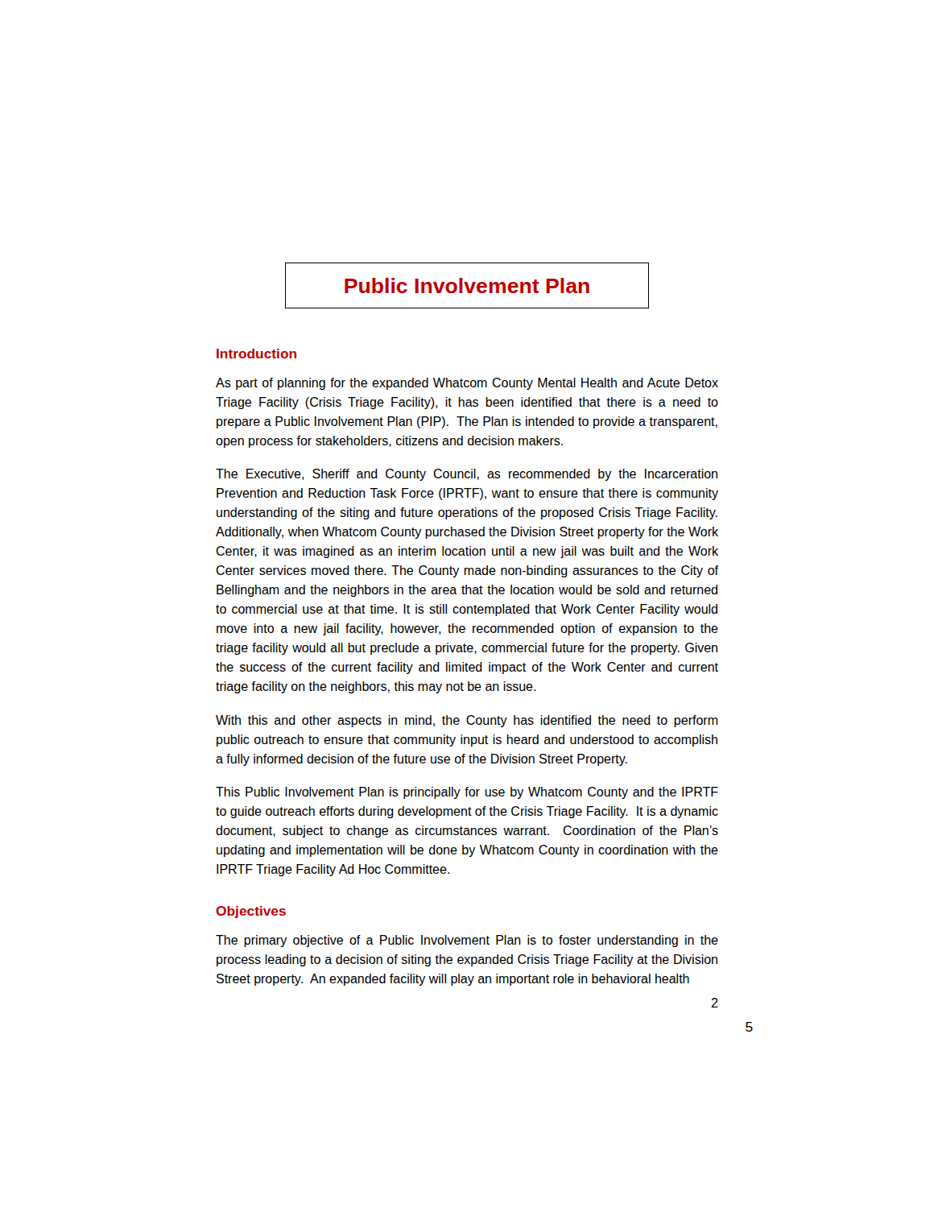Public Involvement Plan
Introduction
As part of planning for the expanded Whatcom County Mental Health and Acute Detox Triage Facility (Crisis Triage Facility), it has been identified that there is a need to prepare a Public Involvement Plan (PIP). The Plan is intended to provide a transparent, open process for stakeholders, citizens and decision makers.
The Executive, Sheriff and County Council, as recommended by the Incarceration Prevention and Reduction Task Force (IPRTF), want to ensure that there is community understanding of the siting and future operations of the proposed Crisis Triage Facility. Additionally, when Whatcom County purchased the Division Street property for the Work Center, it was imagined as an interim location until a new jail was built and the Work Center services moved there. The County made non-binding assurances to the City of Bellingham and the neighbors in the area that the location would be sold and returned to commercial use at that time. It is still contemplated that Work Center Facility would move into a new jail facility, however, the recommended option of expansion to the triage facility would all but preclude a private, commercial future for the property. Given the success of the current facility and limited impact of the Work Center and current triage facility on the neighbors, this may not be an issue.
With this and other aspects in mind, the County has identified the need to perform public outreach to ensure that community input is heard and understood to accomplish a fully informed decision of the future use of the Division Street Property.
This Public Involvement Plan is principally for use by Whatcom County and the IPRTF to guide outreach efforts during development of the Crisis Triage Facility. It is a dynamic document, subject to change as circumstances warrant. Coordination of the Plan’s updating and implementation will be done by Whatcom County in coordination with the IPRTF Triage Facility Ad Hoc Committee.
Objectives
The primary objective of a Public Involvement Plan is to foster understanding in the process leading to a decision of siting the expanded Crisis Triage Facility at the Division Street property. An expanded facility will play an important role in behavioral health
2
5